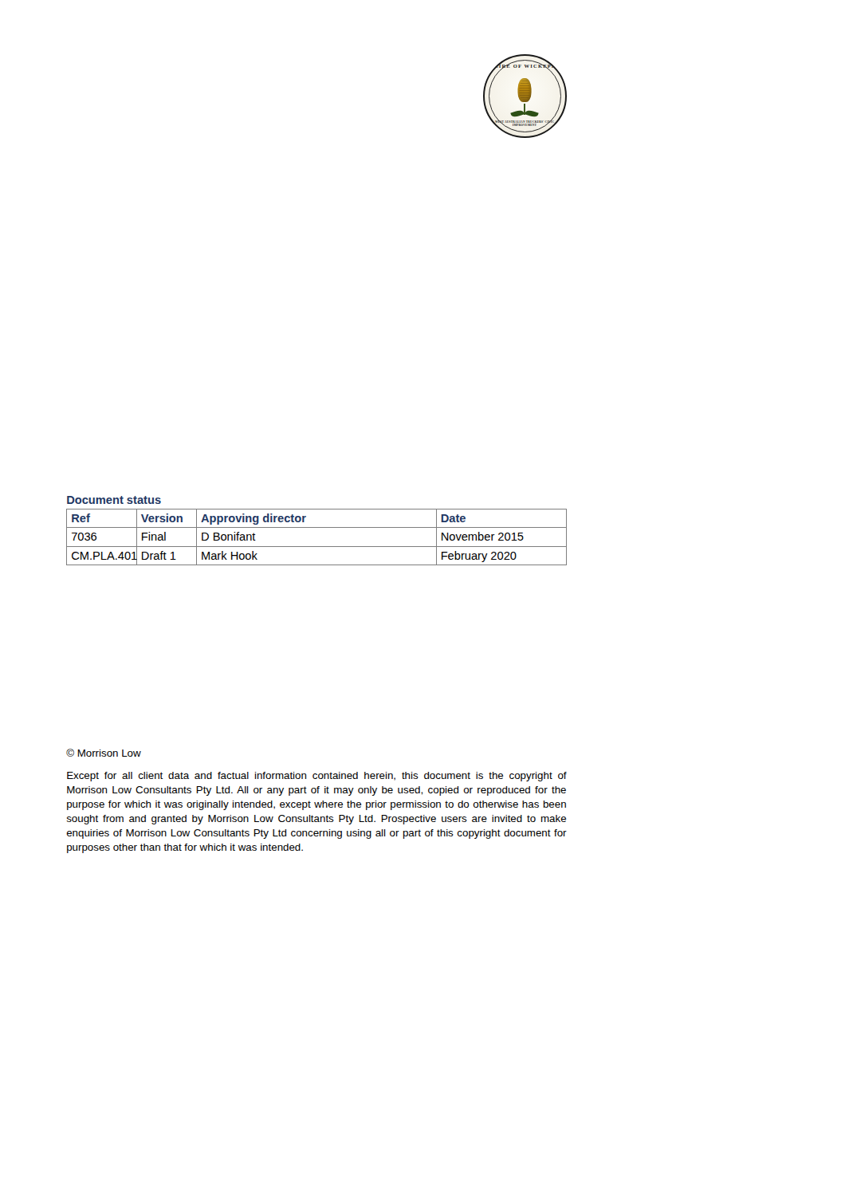SHIRE OF WICKEPIN
WEST AUSTRALIAN TRUCKERS' CIVIC IMPROVEMENT
Document status
| Ref | Version | Approving director | Date |
| --- | --- | --- | --- |
| 7036 | Final | D Bonifant | November 2015 |
| CM.PLA.401 | Draft 1 | Mark Hook | February 2020 |
© Morrison Low
Except for all client data and factual information contained herein, this document is the copyright of Morrison Low Consultants Pty Ltd. All or any part of it may only be used, copied or reproduced for the purpose for which it was originally intended, except where the prior permission to do otherwise has been sought from and granted by Morrison Low Consultants Pty Ltd. Prospective users are invited to make enquiries of Morrison Low Consultants Pty Ltd concerning using all or part of this copyright document for purposes other than that for which it was intended.